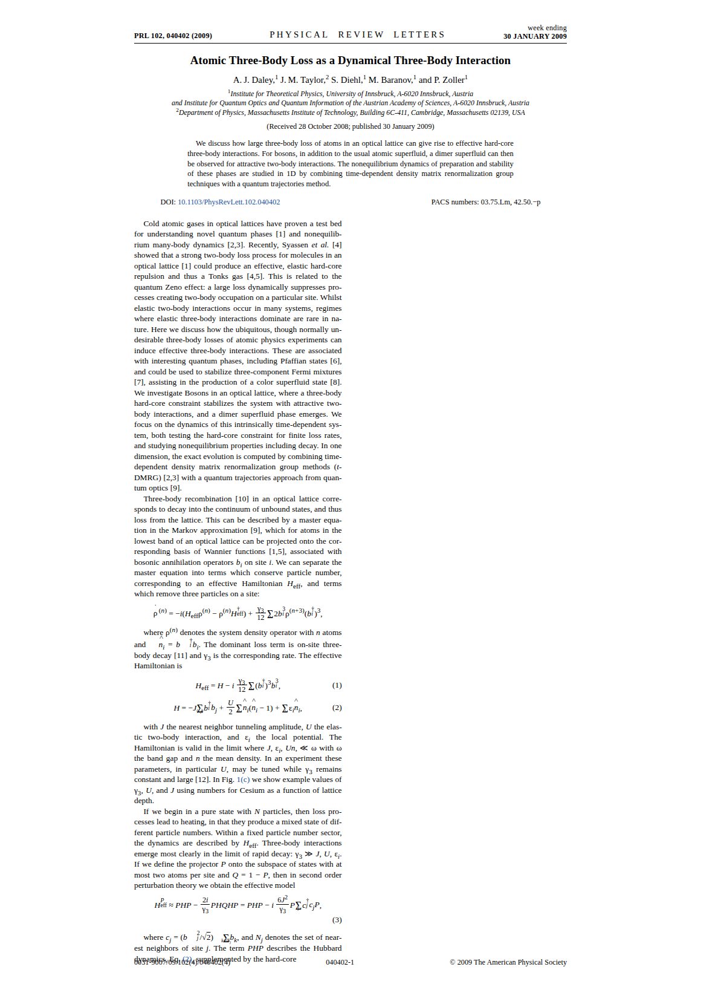PRL 102, 040402 (2009)
PHYSICAL REVIEW LETTERS
week ending 30 JANUARY 2009
Atomic Three-Body Loss as a Dynamical Three-Body Interaction
A. J. Daley,1 J. M. Taylor,2 S. Diehl,1 M. Baranov,1 and P. Zoller1
1Institute for Theoretical Physics, University of Innsbruck, A-6020 Innsbruck, Austria
and Institute for Quantum Optics and Quantum Information of the Austrian Academy of Sciences, A-6020 Innsbruck, Austria
2Department of Physics, Massachusetts Institute of Technology, Building 6C-411, Cambridge, Massachusetts 02139, USA
(Received 28 October 2008; published 30 January 2009)
We discuss how large three-body loss of atoms in an optical lattice can give rise to effective hard-core three-body interactions. For bosons, in addition to the usual atomic superfluid, a dimer superfluid can then be observed for attractive two-body interactions. The nonequilibrium dynamics of preparation and stability of these phases are studied in 1D by combining time-dependent density matrix renormalization group techniques with a quantum trajectories method.
DOI: 10.1103/PhysRevLett.102.040402
PACS numbers: 03.75.Lm, 42.50.−p
Cold atomic gases in optical lattices have proven a test bed for understanding novel quantum phases [1] and nonequilibrium many-body dynamics [2,3]. Recently, Syassen et al. [4] showed that a strong two-body loss process for molecules in an optical lattice [1] could produce an effective, elastic hard-core repulsion and thus a Tonks gas [4,5]. This is related to the quantum Zeno effect: a large loss dynamically suppresses processes creating two-body occupation on a particular site. Whilst elastic two-body interactions occur in many systems, regimes where elastic three-body interactions dominate are rare in nature. Here we discuss how the ubiquitous, though normally undesirable three-body losses of atomic physics experiments can induce effective three-body interactions. These are associated with interesting quantum phases, including Pfaffian states [6], and could be used to stabilize three-component Fermi mixtures [7], assisting in the production of a color superfluid state [8]. We investigate Bosons in an optical lattice, where a three-body hard-core constraint stabilizes the system with attractive two-body interactions, and a dimer superfluid phase emerges. We focus on the dynamics of this intrinsically time-dependent system, both testing the hard-core constraint for finite loss rates, and studying nonequilibrium properties including decay. In one dimension, the exact evolution is computed by combining time-dependent density matrix renormalization group methods (t-DMRG) [2,3] with a quantum trajectories approach from quantum optics [9].
Three-body recombination [10] in an optical lattice corresponds to decay into the continuum of unbound states, and thus loss from the lattice. This can be described by a master equation in the Markov approximation [9], which for atoms in the lowest band of an optical lattice can be projected onto the corresponding basis of Wannier functions [1,5], associated with bosonic annihilation operators bi on site i. We can separate the master equation into terms which conserve particle number, corresponding to an effective Hamiltonian Heff, and terms which remove three particles on a site:
ρ (n) = −i(Heffρ(n) − ρ(n)H†eff) + γ312 Σi2b 3 iρ(n+3)(b†i)3,
where ρ(n) denotes the system density operator with n atoms and ni = b†i bi. The dominant loss term is on-site three-body decay [11] and γ3 is the corresponding rate. The effective Hamiltonian is
Heff = H − i γ312 Σi(b†i)3b 3 i, (1)
H = −JΣ⟨i,j⟩b†i bj + U 2 Σi ni(ni − 1) + Σiεini, (2)
with J the nearest neighbor tunneling amplitude, U the elastic two-body interaction, and εi the local potential. The Hamiltonian is valid in the limit where J, εi, Un, ≪ ω with ω the band gap and n the mean density. In an experiment these parameters, in particular U, may be tuned while γ3 remains constant and large [12]. In Fig. 1(c) we show example values of γ3, U, and J using numbers for Cesium as a function of lattice depth.
If we begin in a pure state with N particles, then loss processes lead to heating, in that they produce a mixed state of different particle numbers. Within a fixed particle number sector, the dynamics are described by Heff. Three-body interactions emerge most clearly in the limit of rapid decay: γ3 ≫ J, U, εi. If we define the projector P onto the subspace of states with at most two atoms per site and Q = 1 − P, then in second order perturbation theory we obtain the effective model
HPeff ≈ PHP − 2i γ3 PHQHP = PHP − i 6J2 γ3 PΣj c†j cjP, (3)
where cj = (b 2 j/√2)Σk∈Nj bk, and Nj denotes the set of nearest neighbors of site j. The term PHP describes the Hubbard dynamics, Eq. (2), supplemented by the hard-core
0031-9007/09/102(4)/040402(4)
040402-1
© 2009 The American Physical Society